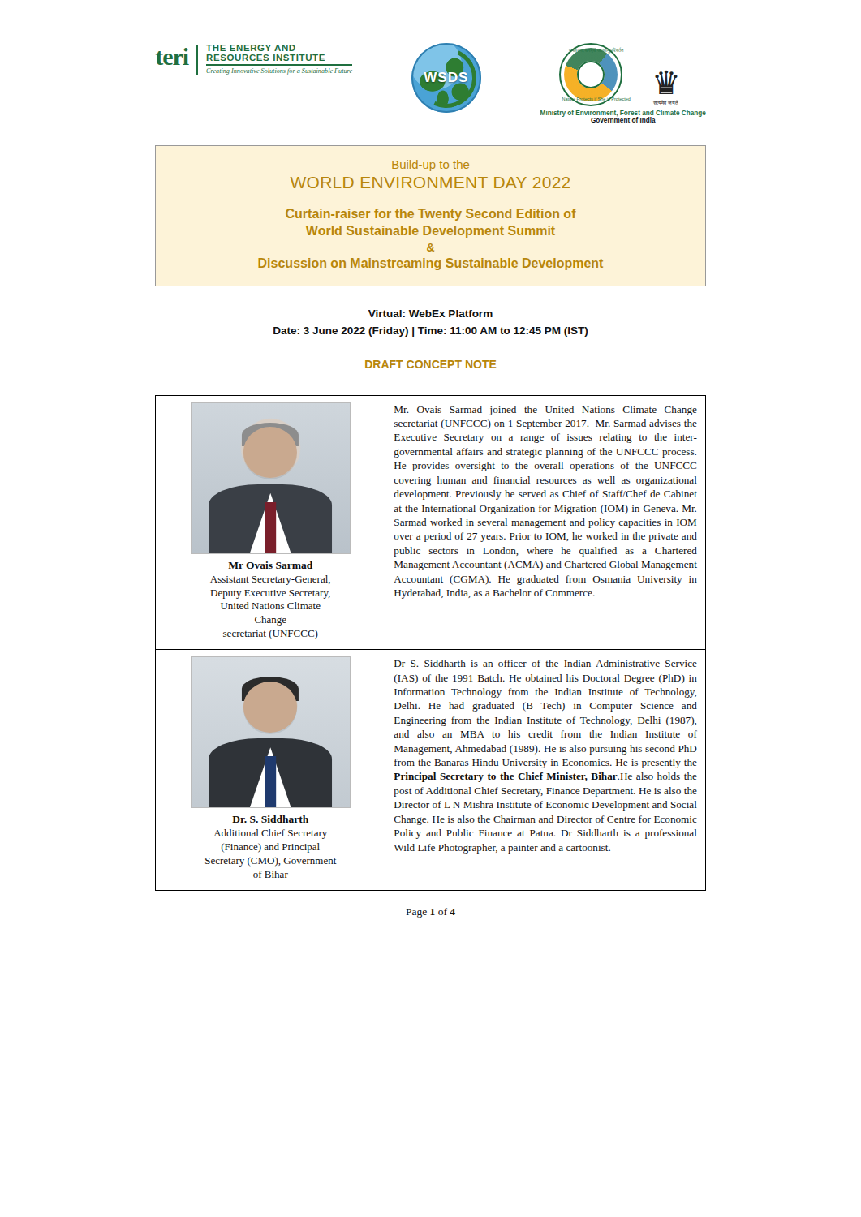teri
THE ENERGY AND
RESOURCES INSTITUTE
Creating Innovative Solutions for a Sustainable Future
WSDS
पर्यावरण, वन एवं जलवायु परिवर्तन
Nature Protects if She is Protected
♛
सत्यमेव जयते
Ministry of Environment, Forest and Climate Change
Government of India
Build-up to the
WORLD ENVIRONMENT DAY 2022
Curtain-raiser for the Twenty Second Edition of
World Sustainable Development Summit
&
Discussion on Mainstreaming Sustainable Development
Virtual: WebEx Platform
Date: 3 June 2022 (Friday) | Time: 11:00 AM to 12:45 PM (IST)
DRAFT CONCEPT NOTE
| Mr Ovais Sarmad Assistant Secretary-General, Deputy Executive Secretary, United Nations Climate Change secretariat (UNFCCC) | Mr. Ovais Sarmad joined the United Nations Climate Change secretariat (UNFCCC) on 1 September 2017. Mr. Sarmad advises the Executive Secretary on a range of issues relating to the inter-governmental affairs and strategic planning of the UNFCCC process. He provides oversight to the overall operations of the UNFCCC covering human and financial resources as well as organizational development. Previously he served as Chief of Staff/Chef de Cabinet at the International Organization for Migration (IOM) in Geneva. Mr. Sarmad worked in several management and policy capacities in IOM over a period of 27 years. Prior to IOM, he worked in the private and public sectors in London, where he qualified as a Chartered Management Accountant (ACMA) and Chartered Global Management Accountant (CGMA). He graduated from Osmania University in Hyderabad, India, as a Bachelor of Commerce. |
| Dr. S. Siddharth Additional Chief Secretary (Finance) and Principal Secretary (CMO), Government of Bihar | Dr S. Siddharth is an officer of the Indian Administrative Service (IAS) of the 1991 Batch. He obtained his Doctoral Degree (PhD) in Information Technology from the Indian Institute of Technology, Delhi. He had graduated (B Tech) in Computer Science and Engineering from the Indian Institute of Technology, Delhi (1987), and also an MBA to his credit from the Indian Institute of Management, Ahmedabad (1989). He is also pursuing his second PhD from the Banaras Hindu University in Economics. He is presently the Principal Secretary to the Chief Minister, Bihar .He also holds the post of Additional Chief Secretary, Finance Department. He is also the Director of L N Mishra Institute of Economic Development and Social Change. He is also the Chairman and Director of Centre for Economic Policy and Public Finance at Patna. Dr Siddharth is a professional Wild Life Photographer, a painter and a cartoonist. |
Page 1 of 4